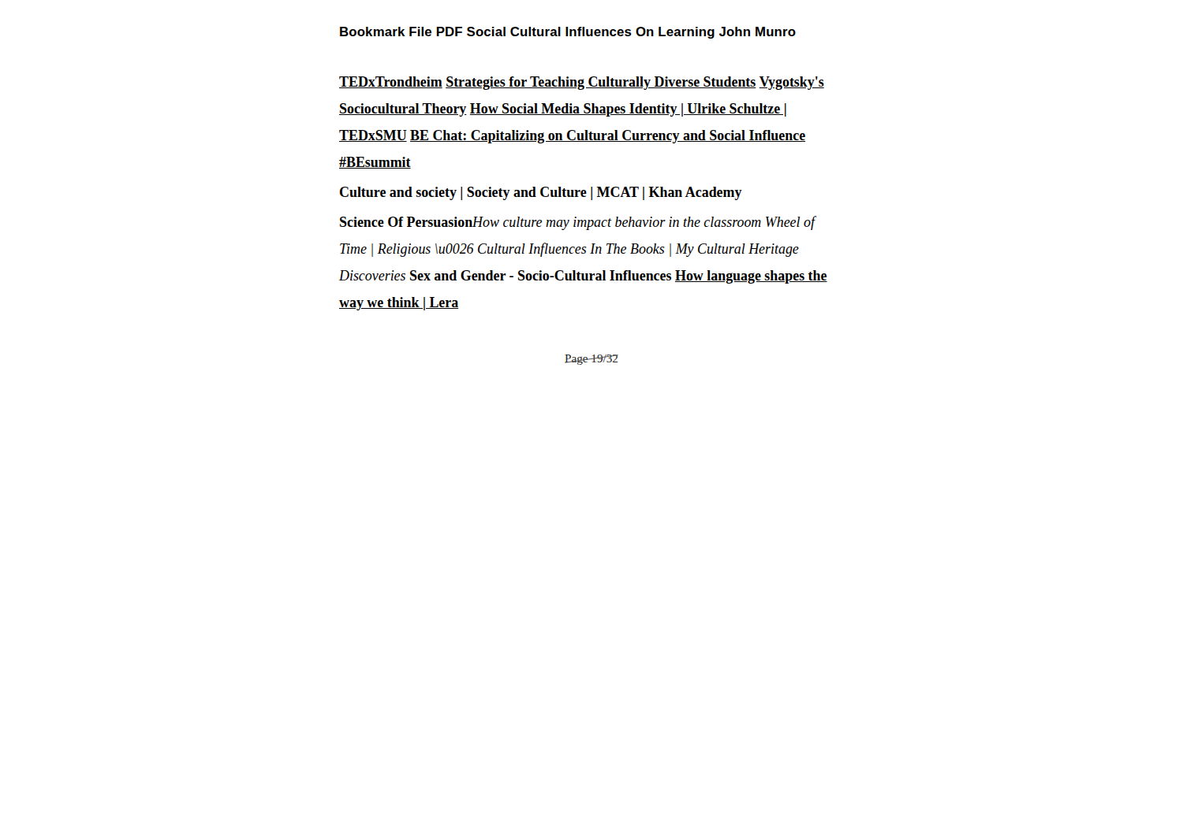Bookmark File PDF Social Cultural Influences On Learning John Munro
TEDxTrondheim Strategies for Teaching Culturally Diverse Students Vygotsky's Sociocultural Theory How Social Media Shapes Identity | Ulrike Schultze | TEDxSMU BE Chat: Capitalizing on Cultural Currency and Social Influence #BEsummit
Culture and society | Society and Culture | MCAT | Khan Academy
Science Of Persuasion How culture may impact behavior in the classroom Wheel of Time | Religious \u0026 Cultural Influences In The Books | My Cultural Heritage Discoveries Sex and Gender - Socio-Cultural Influences How language shapes the way we think | Lera
Page 19/32